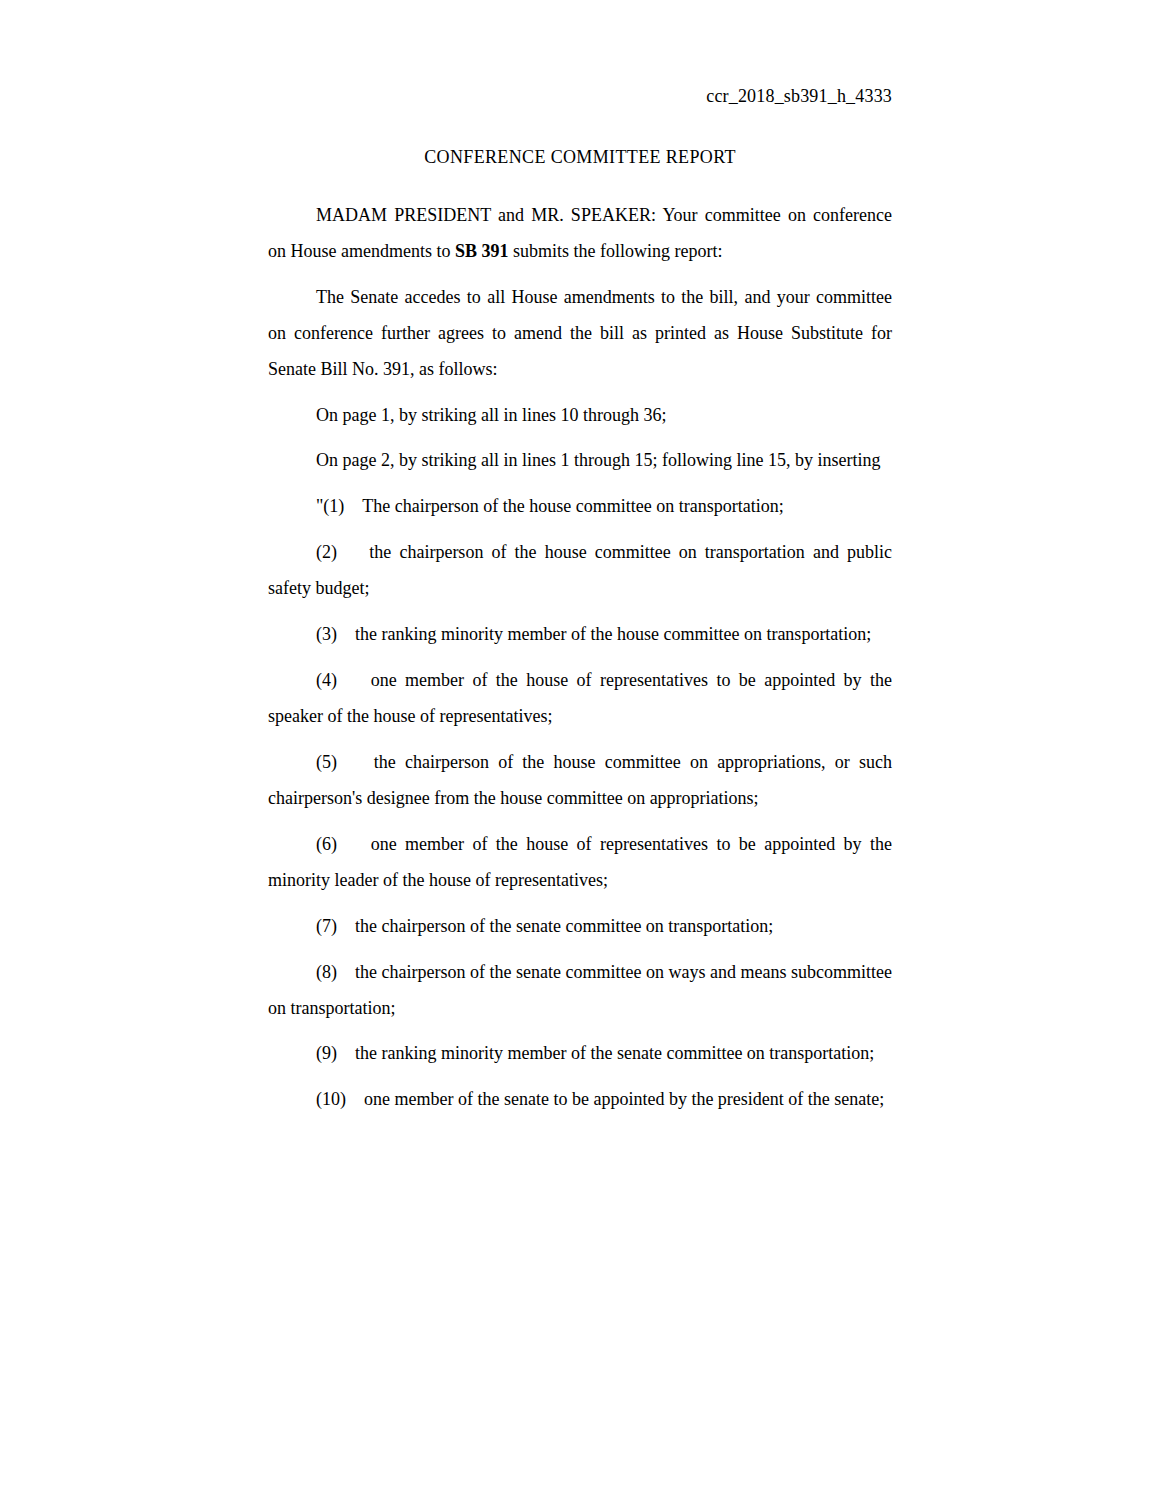ccr_2018_sb391_h_4333
CONFERENCE COMMITTEE REPORT
MADAM PRESIDENT and MR. SPEAKER: Your committee on conference on House amendments to SB 391 submits the following report:
The Senate accedes to all House amendments to the bill, and your committee on conference further agrees to amend the bill as printed as House Substitute for Senate Bill No. 391, as follows:
On page 1, by striking all in lines 10 through 36;
On page 2, by striking all in lines 1 through 15; following line 15, by inserting
"(1) The chairperson of the house committee on transportation;
(2) the chairperson of the house committee on transportation and public safety budget;
(3) the ranking minority member of the house committee on transportation;
(4) one member of the house of representatives to be appointed by the speaker of the house of representatives;
(5) the chairperson of the house committee on appropriations, or such chairperson's designee from the house committee on appropriations;
(6) one member of the house of representatives to be appointed by the minority leader of the house of representatives;
(7) the chairperson of the senate committee on transportation;
(8) the chairperson of the senate committee on ways and means subcommittee on transportation;
(9) the ranking minority member of the senate committee on transportation;
(10) one member of the senate to be appointed by the president of the senate;